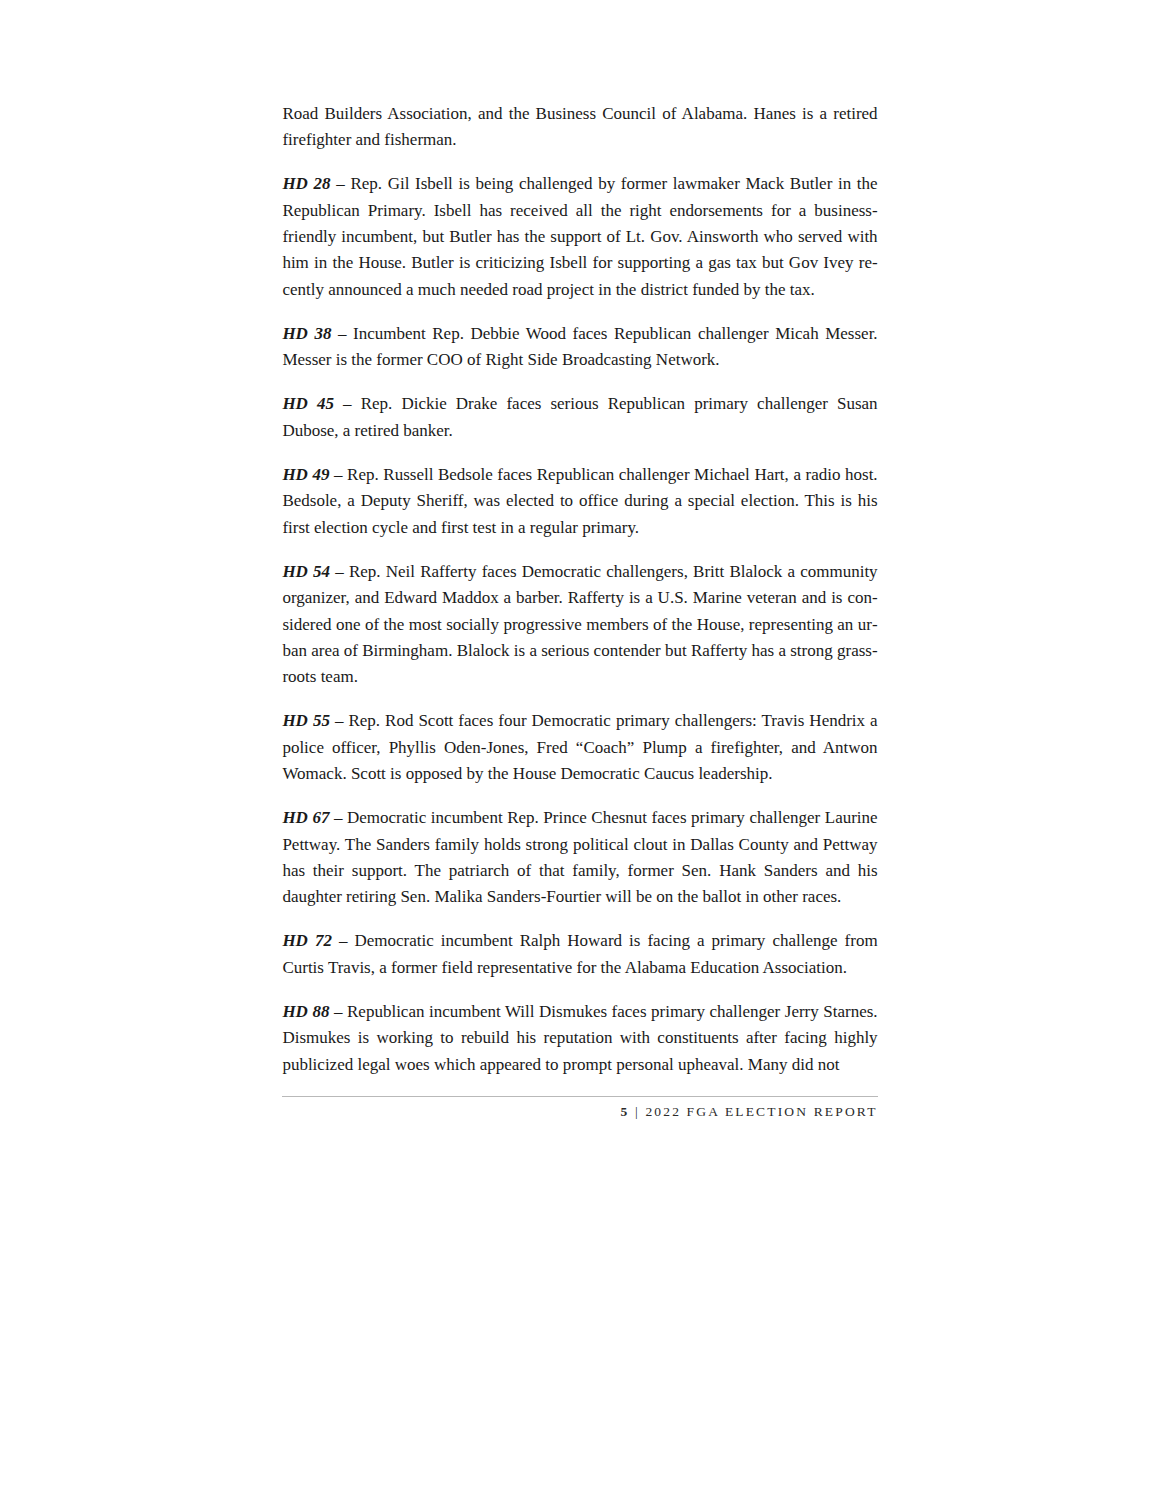Road Builders Association, and the Business Council of Alabama. Hanes is a retired firefighter and fisherman.
HD 28 – Rep. Gil Isbell is being challenged by former lawmaker Mack Butler in the Republican Primary. Isbell has received all the right endorsements for a business-friendly incumbent, but Butler has the support of Lt. Gov. Ainsworth who served with him in the House. Butler is criticizing Isbell for supporting a gas tax but Gov Ivey recently announced a much needed road project in the district funded by the tax.
HD 38 – Incumbent Rep. Debbie Wood faces Republican challenger Micah Messer. Messer is the former COO of Right Side Broadcasting Network.
HD 45 – Rep. Dickie Drake faces serious Republican primary challenger Susan Dubose, a retired banker.
HD 49 – Rep. Russell Bedsole faces Republican challenger Michael Hart, a radio host. Bedsole, a Deputy Sheriff, was elected to office during a special election. This is his first election cycle and first test in a regular primary.
HD 54 – Rep. Neil Rafferty faces Democratic challengers, Britt Blalock a community organizer, and Edward Maddox a barber. Rafferty is a U.S. Marine veteran and is considered one of the most socially progressive members of the House, representing an urban area of Birmingham. Blalock is a serious contender but Rafferty has a strong grassroots team.
HD 55 – Rep. Rod Scott faces four Democratic primary challengers: Travis Hendrix a police officer, Phyllis Oden-Jones, Fred “Coach” Plump a firefighter, and Antwon Womack. Scott is opposed by the House Democratic Caucus leadership.
HD 67 – Democratic incumbent Rep. Prince Chesnut faces primary challenger Laurine Pettway. The Sanders family holds strong political clout in Dallas County and Pettway has their support. The patriarch of that family, former Sen. Hank Sanders and his daughter retiring Sen. Malika Sanders-Fourtier will be on the ballot in other races.
HD 72 – Democratic incumbent Ralph Howard is facing a primary challenge from Curtis Travis, a former field representative for the Alabama Education Association.
HD 88 – Republican incumbent Will Dismukes faces primary challenger Jerry Starnes. Dismukes is working to rebuild his reputation with constituents after facing highly publicized legal woes which appeared to prompt personal upheaval. Many did not
5 | 2022 FGA ELECTION REPORT